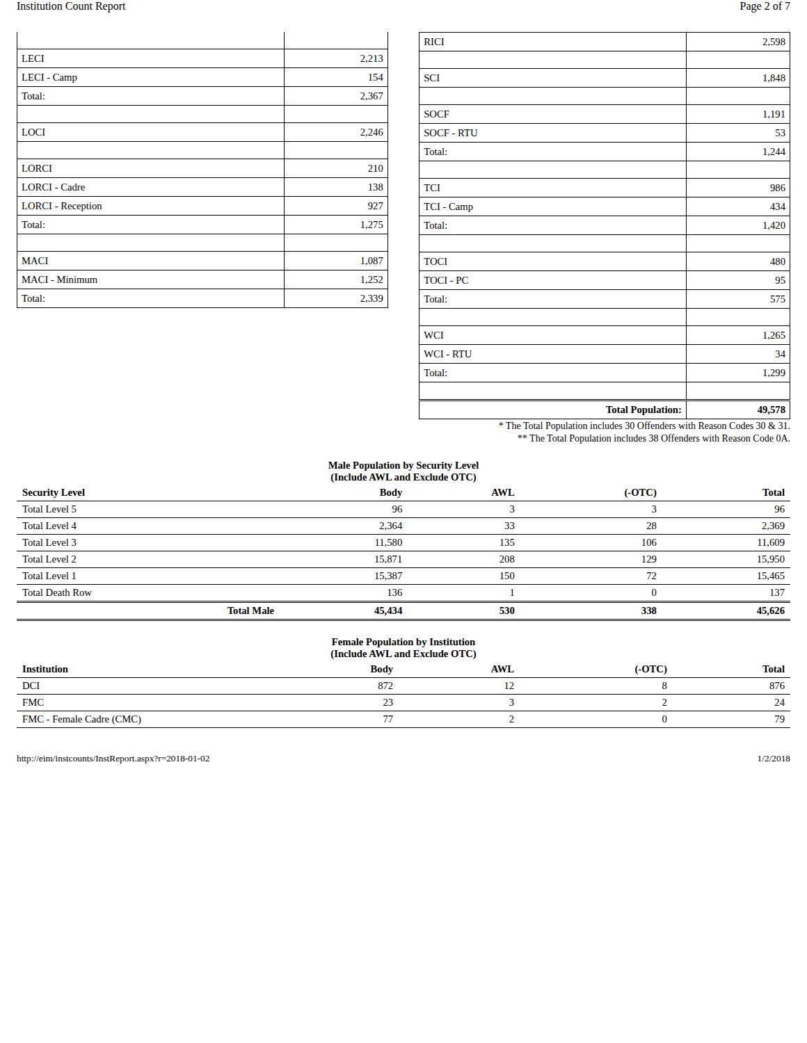Institution Count Report
Page 2 of 7
| / LECI / 2,213 / / LECI - Camp / 154 / / Total: / 2,367 / / LOCI / 2,246 / / LORCI / 210 / / LORCI - Cadre / 138 / / LORCI - Reception / 927 / / Total: / 1,275 / / MACI / 1,087 / / MACI - Minimum / 1,252 / / Total: / 2,339 / | | / RICI / 2,598 / / SCI / 1,848 / / SOCF / 1,191 / / SOCF - RTU / 53 / / Total: / 1,244 / / TCI / 986 / / TCI - Camp / 434 / / Total: / 1,420 / / TOCI / 480 / / TOCI - PC / 95 / / Total: / 575 / / WCI / 1,265 / / WCI - RTU / 34 / / Total: / 1,299 / / Total Population: / 49,578 / |
* The Total Population includes 30 Offenders with Reason Codes 30 & 31.
** The Total Population includes 38 Offenders with Reason Code 0A.
Male Population by Security Level (Include AWL and Exclude OTC)
| Security Level | Body | AWL | (-OTC) | Total |
| --- | --- | --- | --- | --- |
| Total Level 5 | 96 | 3 | 3 | 96 |
| Total Level 4 | 2,364 | 33 | 28 | 2,369 |
| Total Level 3 | 11,580 | 135 | 106 | 11,609 |
| Total Level 2 | 15,871 | 208 | 129 | 15,950 |
| Total Level 1 | 15,387 | 150 | 72 | 15,465 |
| Total Death Row | 136 | 1 | 0 | 137 |
| Total Male | 45,434 | 530 | 338 | 45,626 |
Female Population by Institution (Include AWL and Exclude OTC)
| Institution | Body | AWL | (-OTC) | Total |
| --- | --- | --- | --- | --- |
| DCI | 872 | 12 | 8 | 876 |
| FMC | 23 | 3 | 2 | 24 |
| FMC - Female Cadre (CMC) | 77 | 2 | 0 | 79 |
http://eim/instcounts/InstReport.aspx?r=2018-01-02
1/2/2018